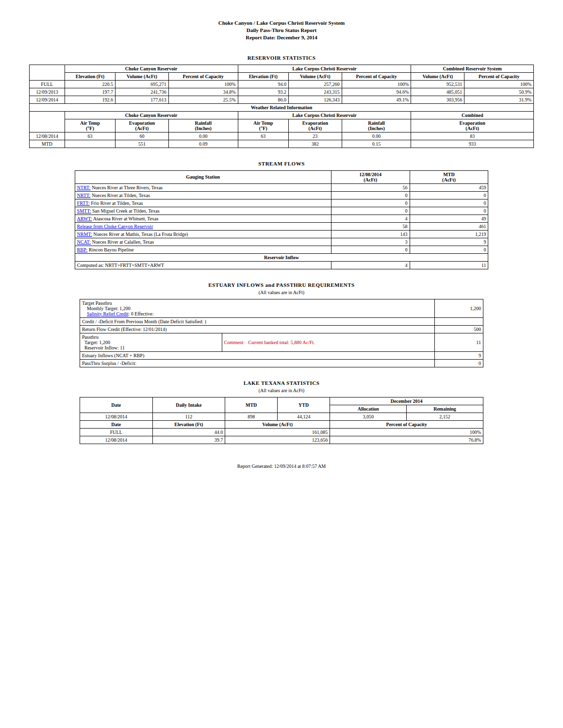Choke Canyon / Lake Corpus Christi Reservoir System
Daily Pass-Thru Status Report
Report Date: December 9, 2014
RESERVOIR STATISTICS
| | Choke Canyon Reservoir | Lake Corpus Christi Reservoir | Combined Reservoir System |
| --- | --- | --- | --- |
| Elevation (Ft) | Volume (AcFt) | Percent of Capacity | Elevation (Ft) | Volume (AcFt) | Percent of Capacity | Volume (AcFt) | Percent of Capacity |
| FULL | 220.5 | 695,271 | 100% | 94.0 | 257,260 | 100% | 952,531 | 100% |
| 12/09/2013 | 197.7 | 241,736 | 34.8% | 93.2 | 243,315 | 94.6% | 485,051 | 50.9% |
| 12/09/2014 | 192.6 | 177,613 | 25.5% | 86.0 | 126,343 | 49.1% | 303,956 | 31.9% |
| Weather Related Information |
| | Choke Canyon Reservoir | Lake Corpus Christi Reservoir | Combined |
| Air Temp (°F) | Evaporation (AcFt) | Rainfall (Inches) | Air Temp (°F) | Evaporation (AcFt) | Rainfall (Inches) | Evaporation (AcFt) |
| 12/08/2014 | 63 | 60 | 0.00 | 63 | 23 | 0.00 | 83 |
| MTD | | 551 | 0.09 | | 382 | 0.15 | 933 |
STREAM FLOWS
| Gauging Station | 12/08/2014 (AcFt) | MTD (AcFt) |
| --- | --- | --- |
| NTRT: Nueces River at Three Rivers, Texas | 56 | 459 |
| NRTT: Nueces River at Tilden, Texas | 0 | 0 |
| FRTT: Frio River at Tilden, Texas | 0 | 0 |
| SMTT: San Miguel Creek at Tilden, Texas | 0 | 0 |
| ARWT: Atascosa River at Whitsett, Texas | 4 | 49 |
| Release from Choke Canyon Reservoir | 58 | 461 |
| NRMT: Nueces River at Mathis, Texas (La Fruta Bridge) | 143 | 1,219 |
| NCAT: Nueces River at Calallen, Texas | 3 | 9 |
| RBP: Rincon Bayou Pipeline | 0 | 0 |
| Reservoir Inflow |
| Computed as: NRTT+FRTT+SMTT+ARWT | 4 | 11 |
ESTUARY INFLOWS and PASSTHRU REQUIREMENTS
(All values are in AcFt)
| Target Passthru Monthly Target: 1,200 Salinity Relief Credit : 0 Effective: | 1,200 |
| Credit / -Deficit From Previous Month (Date Deficit Satisfied: ) | |
| Return Flow Credit (Effective: 12/01/2014) | 500 |
| / Passthru Target: 1,200 Reservoir Inflow: 11 / Comment: Current banked total: 5,880 Ac/Ft. / | 11 |
| Estuary Inflows (NCAT + RBP) | 9 |
| PassThru Surplus / -Deficit: | 0 |
LAKE TEXANA STATISTICS
(All values are in AcFt)
| Date | Daily Intake | MTD | YTD | December 2014 |
| --- | --- | --- | --- | --- |
| Allocation | Remaining |
| 12/08/2014 | 112 | 898 | 44,124 | 3,050 | 2,152 |
| Date | Elevation (Ft) | Volume (AcFt) | Percent of Capacity |
| FULL | 44.0 | 161,085 | 100% |
| 12/08/2014 | 39.7 | 123,656 | 76.8% |
Report Generated: 12/09/2014 at 8:07:57 AM